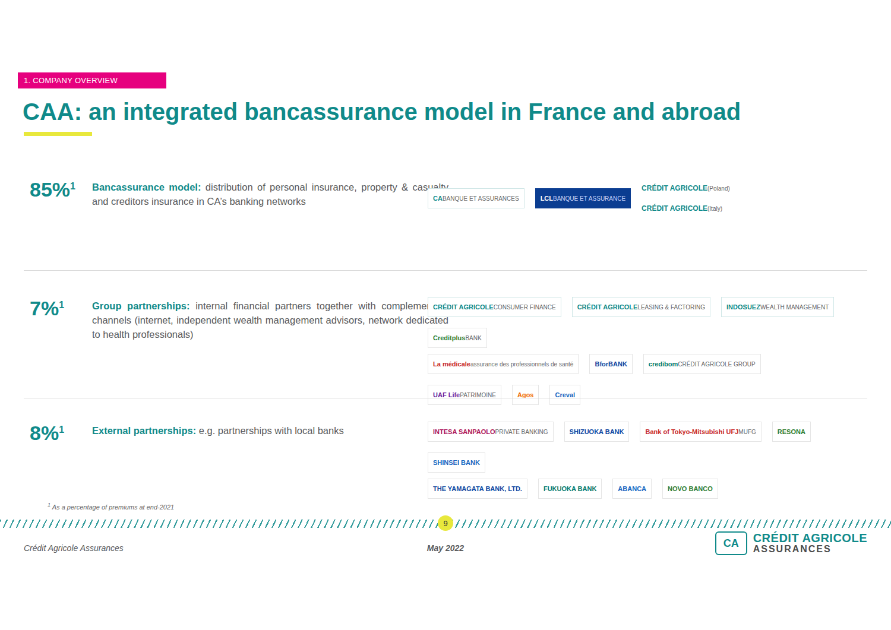1. COMPANY OVERVIEW
CAA: an integrated bancassurance model in France and abroad
85%1
Bancassurance model: distribution of personal insurance, property & casualty and creditors insurance in CA’s banking networks
CA
BANQUE ET ASSURANCES LCLBANQUE ET ASSURANCE CRÉDIT AGRICOLE(Poland)
CRÉDIT AGRICOLE(Italy)
7%1
Group partnerships: internal financial partners together with complementary channels (internet, independent wealth management advisors, network dedicated to health professionals)
CRÉDIT AGRICOLECONSUMER FINANCE CRÉDIT AGRICOLELEASING & FACTORING INDOSUEZWEALTH MANAGEMENT CreditplusBANK
La médicaleassurance des professionnels de santé BforBANK credibomCRÉDIT AGRICOLE GROUP UAF LifePATRIMOINE Agos Creval
8%1
External partnerships: e.g. partnerships with local banks
INTESA SANPAOLOPRIVATE BANKING SHIZUOKA BANK Bank of Tokyo-Mitsubishi UFJMUFG RESONA SHINSEI BANK
THE YAMAGATA BANK, LTD. FUKUOKA BANK ABANCA NOVO BANCO
1 As a percentage of premiums at end-2021
9
Crédit Agricole Assurances
May 2022
CA
CRÉDIT AGRICOLEASSURANCES